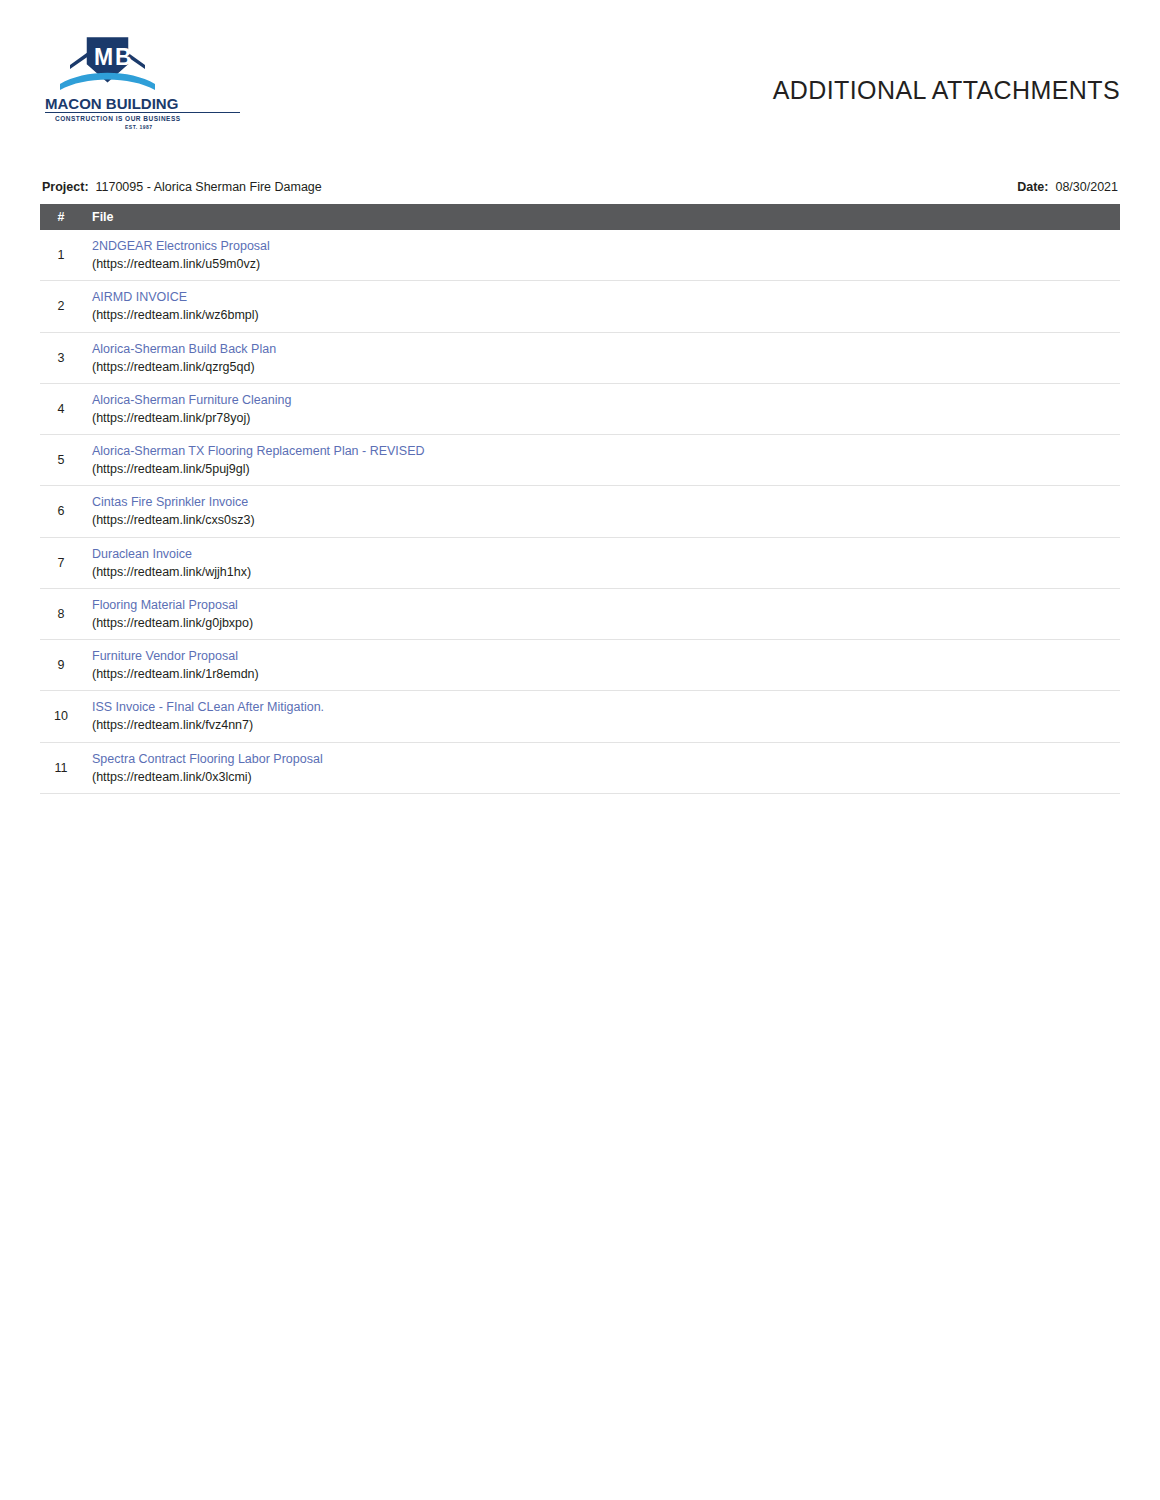M B MACON BUILDING CONSTRUCTION IS OUR BUSINESS EST. 1987
ADDITIONAL ATTACHMENTS
Project: 1170095 - Alorica Sherman Fire Damage
Date: 08/30/2021
| # | File |
| --- | --- |
| 1 | 2NDGEAR Electronics Proposal (https://redteam.link/u59m0vz) |
| 2 | AIRMD INVOICE (https://redteam.link/wz6bmpl) |
| 3 | Alorica-Sherman Build Back Plan (https://redteam.link/qzrg5qd) |
| 4 | Alorica-Sherman Furniture Cleaning (https://redteam.link/pr78yoj) |
| 5 | Alorica-Sherman TX Flooring Replacement Plan - REVISED (https://redteam.link/5puj9gl) |
| 6 | Cintas Fire Sprinkler Invoice (https://redteam.link/cxs0sz3) |
| 7 | Duraclean Invoice (https://redteam.link/wjjh1hx) |
| 8 | Flooring Material Proposal (https://redteam.link/g0jbxpo) |
| 9 | Furniture Vendor Proposal (https://redteam.link/1r8emdn) |
| 10 | ISS Invoice - FInal CLean After Mitigation. (https://redteam.link/fvz4nn7) |
| 11 | Spectra Contract Flooring Labor Proposal (https://redteam.link/0x3lcmi) |